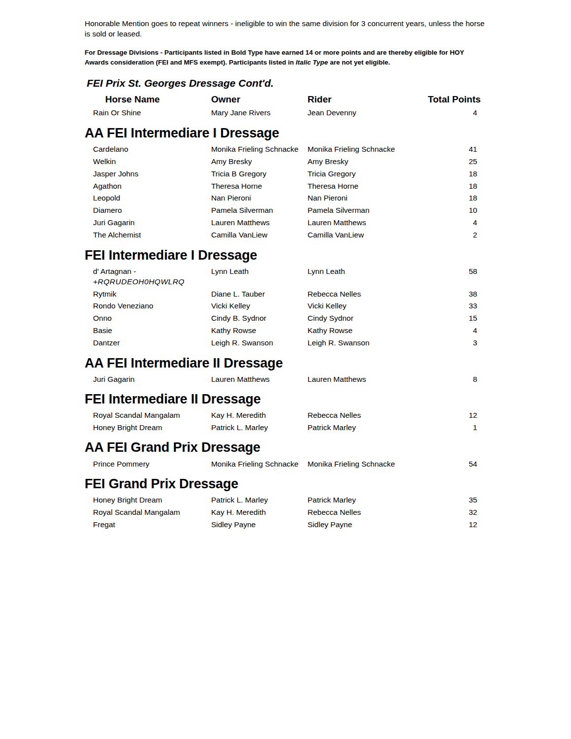Honorable Mention goes to repeat winners - ineligible to win the same division for 3 concurrent years, unless the horse is sold or leased.
For Dressage Divisions - Participants listed in Bold Type have earned 14 or more points and are thereby eligible for HOY Awards consideration (FEI and MFS exempt). Participants listed in Italic Type are not yet eligible.
FEI Prix St. Georges Dressage Cont'd.
| Horse Name | Owner | Rider | Total Points |
| --- | --- | --- | --- |
| Rain Or Shine | Mary Jane Rivers | Jean Devenny | 4 |
AA FEI Intermediare I Dressage
| Cardelano | Monika Frieling Schnacke | Monika Frieling Schnacke | 41 |
| Welkin | Amy Bresky | Amy Bresky | 25 |
| Jasper Johns | Tricia B Gregory | Tricia Gregory | 18 |
| Agathon | Theresa Horne | Theresa Horne | 18 |
| Leopold | Nan Pieroni | Nan Pieroni | 18 |
| Diamero | Pamela Silverman | Pamela Silverman | 10 |
| Juri Gagarin | Lauren Matthews | Lauren Matthews | 4 |
| The Alchemist | Camilla VanLiew | Camilla VanLiew | 2 |
FEI Intermediare I Dressage
| d' Artagnan - +RQRUDEOH0HQWLRQ | Lynn Leath | Lynn Leath | 58 |
| Rytmik | Diane L. Tauber | Rebecca Nelles | 38 |
| Rondo Veneziano | Vicki Kelley | Vicki Kelley | 33 |
| Onno | Cindy B. Sydnor | Cindy Sydnor | 15 |
| Basie | Kathy Rowse | Kathy Rowse | 4 |
| Dantzer | Leigh R. Swanson | Leigh R. Swanson | 3 |
AA FEI Intermediare II Dressage
| Juri Gagarin | Lauren Matthews | Lauren Matthews | 8 |
FEI Intermediare II Dressage
| Royal Scandal Mangalam | Kay H. Meredith | Rebecca Nelles | 12 |
| Honey Bright Dream | Patrick L. Marley | Patrick Marley | 1 |
AA FEI Grand Prix Dressage
| Prince Pommery | Monika Frieling Schnacke | Monika Frieling Schnacke | 54 |
FEI Grand Prix Dressage
| Honey Bright Dream | Patrick L. Marley | Patrick Marley | 35 |
| Royal Scandal Mangalam | Kay H. Meredith | Rebecca Nelles | 32 |
| Fregat | Sidley Payne | Sidley Payne | 12 |